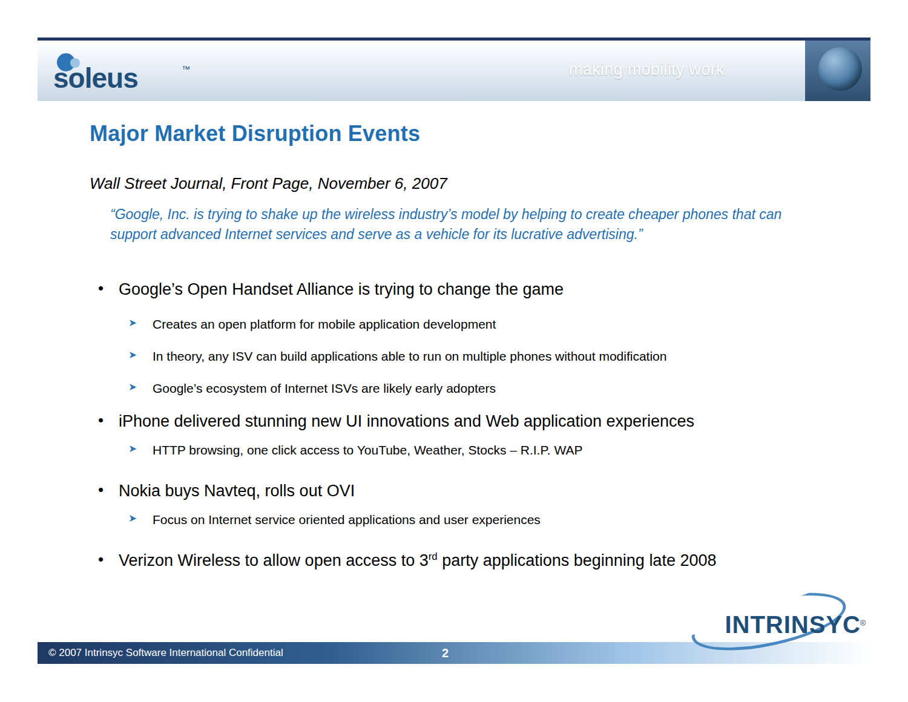making mobility work
soleus
™
Major Market Disruption Events
Wall Street Journal, Front Page, November 6, 2007
“Google, Inc. is trying to shake up the wireless industry’s model by helping to create cheaper phones that can support advanced Internet services and serve as a vehicle for its lucrative advertising.”
Google’s Open Handset Alliance is trying to change the game
Creates an open platform for mobile application development
In theory, any ISV can build applications able to run on multiple phones without modification
Google’s ecosystem of Internet ISVs are likely early adopters
iPhone delivered stunning new UI innovations and Web application experiences
HTTP browsing, one click access to YouTube, Weather, Stocks – R.I.P. WAP
Nokia buys Navteq, rolls out OVI
Focus on Internet service oriented applications and user experiences
Verizon Wireless to allow open access to 3rd party applications beginning late 2008
© 2007 Intrinsyc Software International Confidential
2
INTRINSYC
®